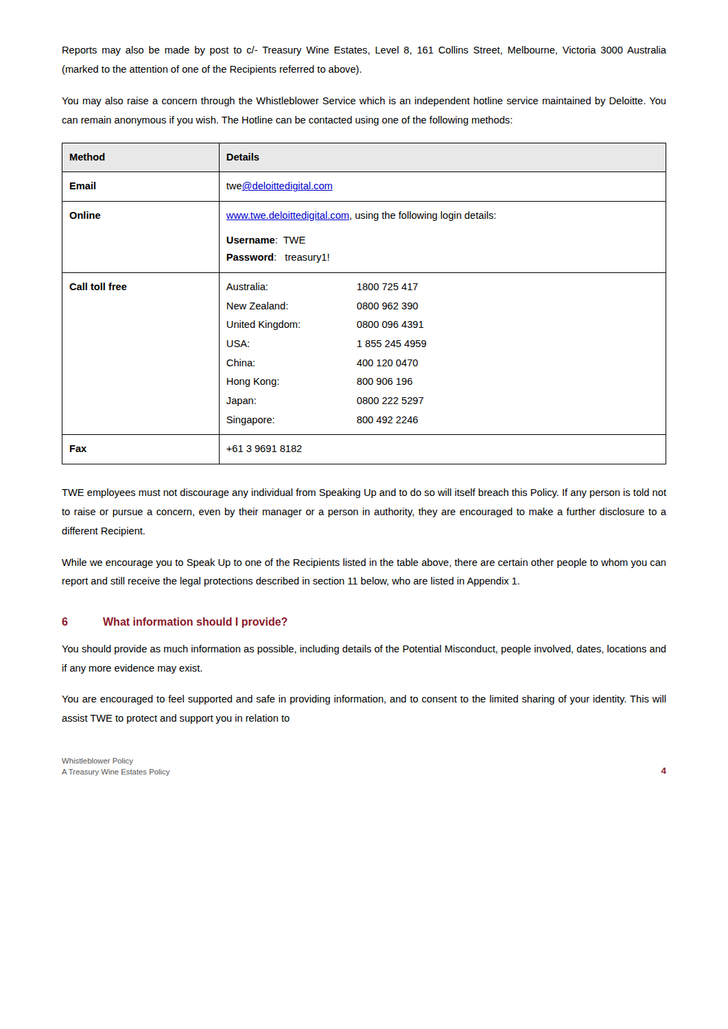Reports may also be made by post to c/- Treasury Wine Estates, Level 8, 161 Collins Street, Melbourne, Victoria 3000 Australia (marked to the attention of one of the Recipients referred to above).
You may also raise a concern through the Whistleblower Service which is an independent hotline service maintained by Deloitte. You can remain anonymous if you wish. The Hotline can be contacted using one of the following methods:
| Method | Details |
| --- | --- |
| Email | twe @deloittedigital.com |
| Online | www.twe.deloittedigital.com , using the following login details: Username : TWE Password : treasury1! |
| Call toll free | Australia: 1800 725 417 New Zealand: 0800 962 390 United Kingdom: 0800 096 4391 USA: 1 855 245 4959 China: 400 120 0470 Hong Kong: 800 906 196 Japan: 0800 222 5297 Singapore: 800 492 2246 |
| Fax | +61 3 9691 8182 |
TWE employees must not discourage any individual from Speaking Up and to do so will itself breach this Policy. If any person is told not to raise or pursue a concern, even by their manager or a person in authority, they are encouraged to make a further disclosure to a different Recipient.
While we encourage you to Speak Up to one of the Recipients listed in the table above, there are certain other people to whom you can report and still receive the legal protections described in section 11 below, who are listed in Appendix 1.
6 What information should I provide?
You should provide as much information as possible, including details of the Potential Misconduct, people involved, dates, locations and if any more evidence may exist.
You are encouraged to feel supported and safe in providing information, and to consent to the limited sharing of your identity. This will assist TWE to protect and support you in relation to
Whistleblower Policy
A Treasury Wine Estates Policy
4